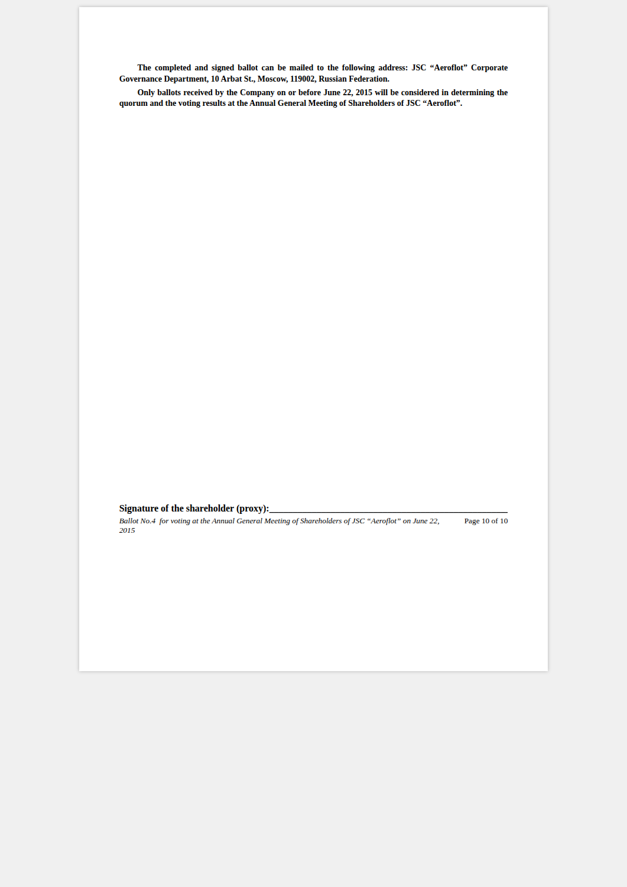The completed and signed ballot can be mailed to the following address: JSC “Aeroflot” Corporate Governance Department, 10 Arbat St., Moscow, 119002, Russian Federation.
Only ballots received by the Company on or before June 22, 2015 will be considered in determining the quorum and the voting results at the Annual General Meeting of Shareholders of JSC “Aeroflot”.
Signature of the shareholder (proxy):_______________________________________________________________
Ballot No.4 for voting at the Annual General Meeting of Shareholders of JSC “Aeroflot” on June 22, 2015 Page 10 of 10